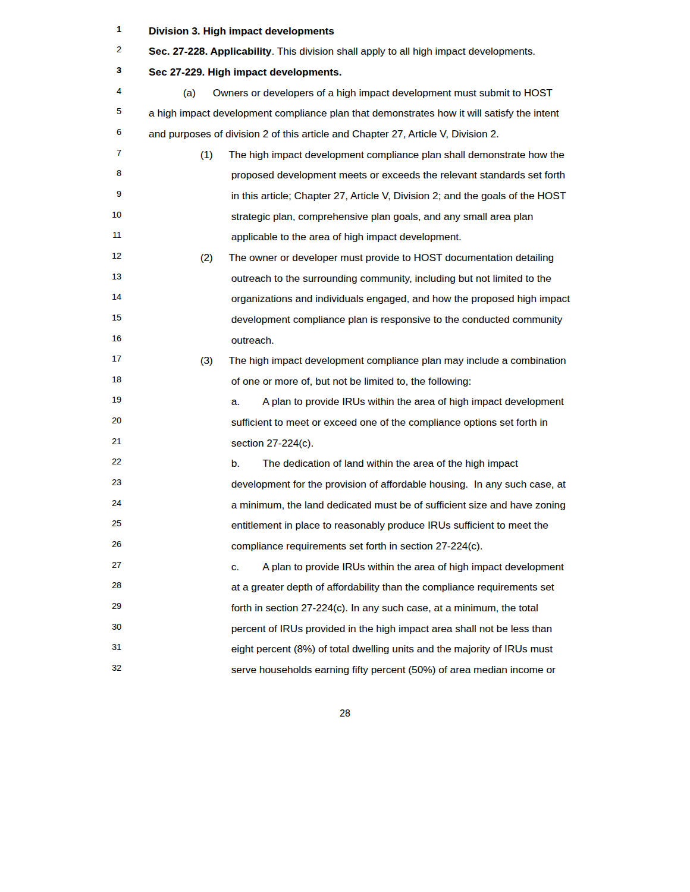Division 3. High impact developments
Sec. 27-228. Applicability. This division shall apply to all high impact developments.
Sec 27-229. High impact developments.
(a) Owners or developers of a high impact development must submit to HOST
a high impact development compliance plan that demonstrates how it will satisfy the intent
and purposes of division 2 of this article and Chapter 27, Article V, Division 2.
(1) The high impact development compliance plan shall demonstrate how the
proposed development meets or exceeds the relevant standards set forth
in this article; Chapter 27, Article V, Division 2; and the goals of the HOST
strategic plan, comprehensive plan goals, and any small area plan
applicable to the area of high impact development.
(2) The owner or developer must provide to HOST documentation detailing
outreach to the surrounding community, including but not limited to the
organizations and individuals engaged, and how the proposed high impact
development compliance plan is responsive to the conducted community
outreach.
(3) The high impact development compliance plan may include a combination
of one or more of, but not be limited to, the following:
a. A plan to provide IRUs within the area of high impact development
sufficient to meet or exceed one of the compliance options set forth in
section 27-224(c).
b. The dedication of land within the area of the high impact
development for the provision of affordable housing. In any such case, at
a minimum, the land dedicated must be of sufficient size and have zoning
entitlement in place to reasonably produce IRUs sufficient to meet the
compliance requirements set forth in section 27-224(c).
c. A plan to provide IRUs within the area of high impact development
at a greater depth of affordability than the compliance requirements set
forth in section 27-224(c). In any such case, at a minimum, the total
percent of IRUs provided in the high impact area shall not be less than
eight percent (8%) of total dwelling units and the majority of IRUs must
serve households earning fifty percent (50%) of area median income or
28